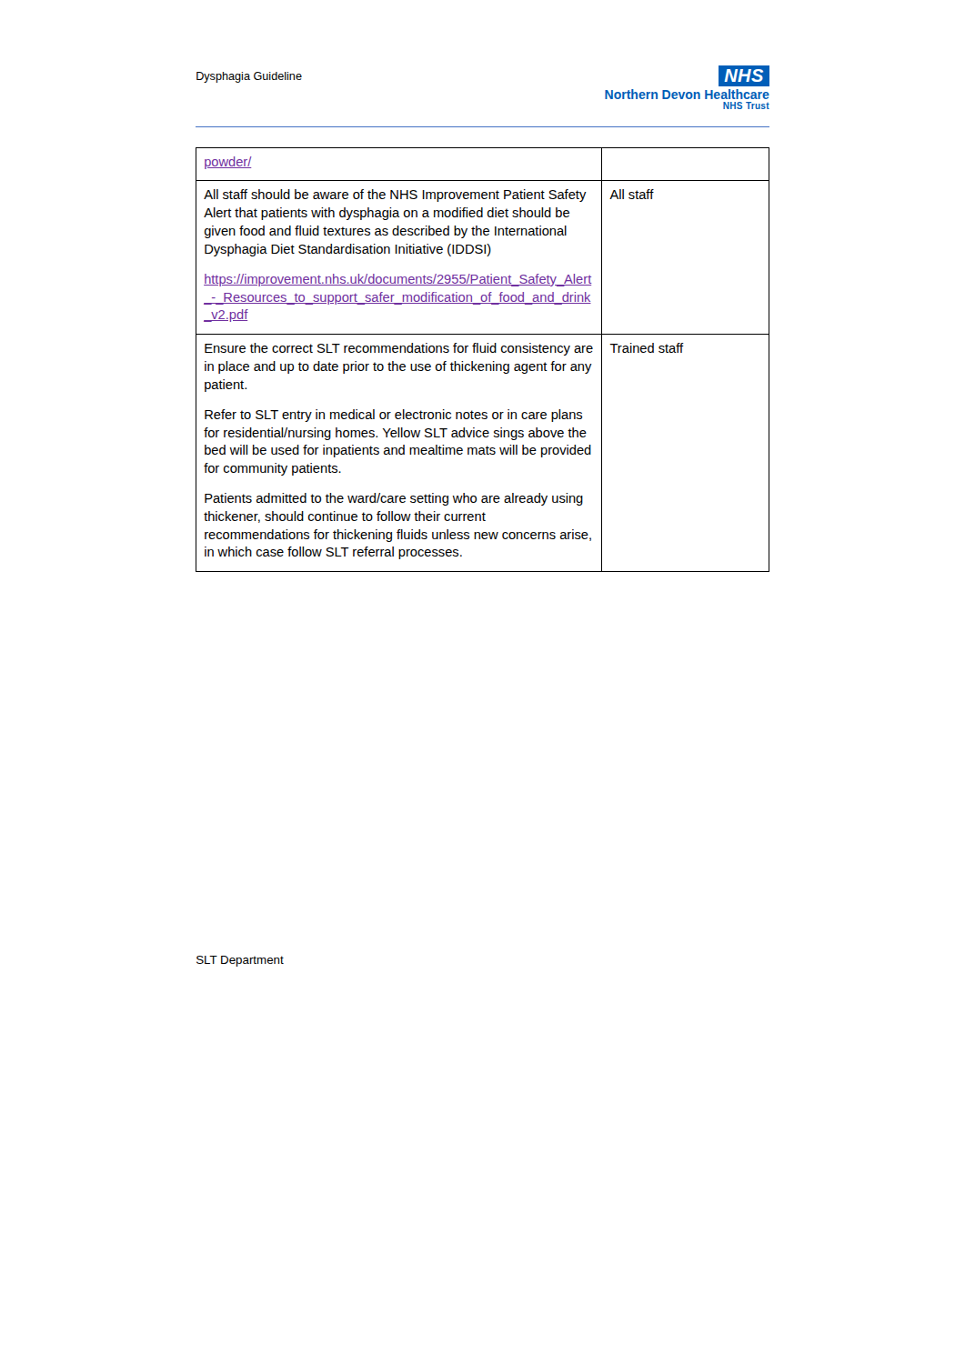Dysphagia Guideline
NHS
Northern Devon Healthcare
NHS Trust
| powder/ | |
| All staff should be aware of the NHS Improvement Patient Safety Alert that patients with dysphagia on a modified diet should be given food and fluid textures as described by the International Dysphagia Diet Standardisation Initiative (IDDSI) https://improvement.nhs.uk/documents/2955/Patient_Safety_Alert_-_Resources_to_support_safer_modification_of_food_and_drink_v2.pdf | All staff |
| Ensure the correct SLT recommendations for fluid consistency are in place and up to date prior to the use of thickening agent for any patient. Refer to SLT entry in medical or electronic notes or in care plans for residential/nursing homes. Yellow SLT advice sings above the bed will be used for inpatients and mealtime mats will be provided for community patients. Patients admitted to the ward/care setting who are already using thickener, should continue to follow their current recommendations for thickening fluids unless new concerns arise, in which case follow SLT referral processes. | Trained staff |
SLT Department